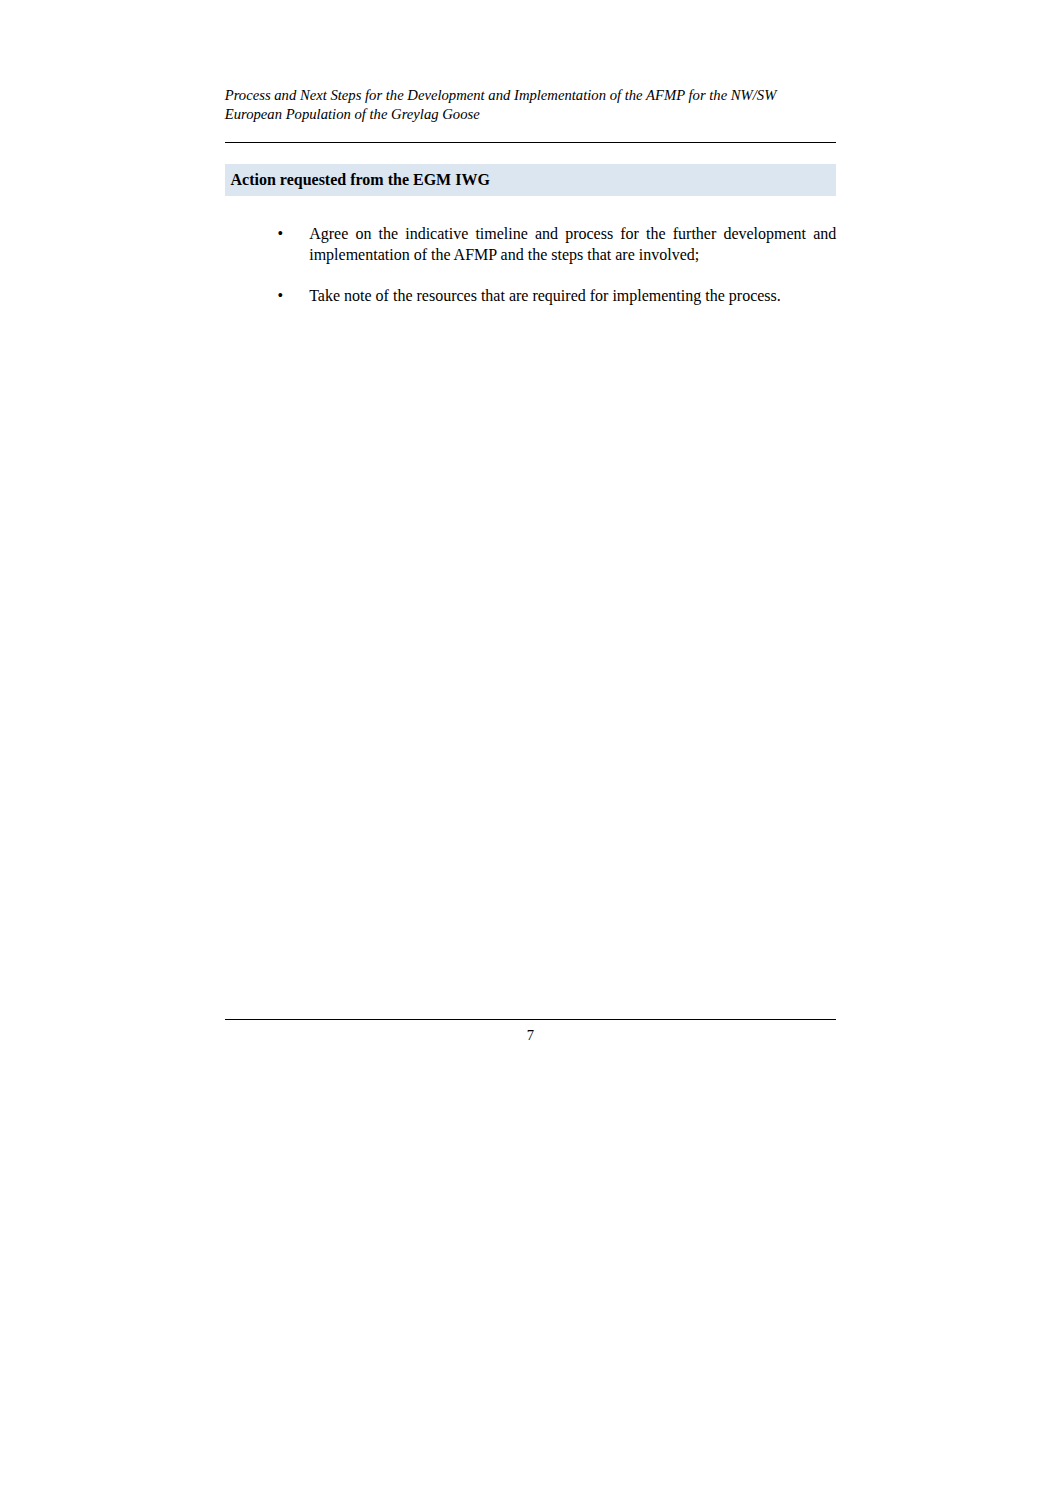Process and Next Steps for the Development and Implementation of the AFMP for the NW/SW European Population of the Greylag Goose
Action requested from the EGM IWG
Agree on the indicative timeline and process for the further development and implementation of the AFMP and the steps that are involved;
Take note of the resources that are required for implementing the process.
7